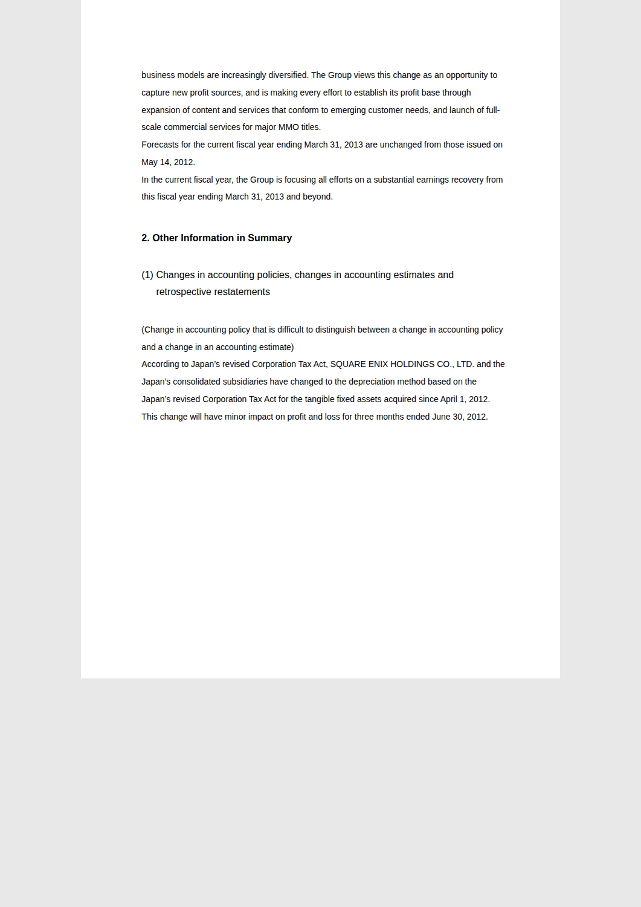business models are increasingly diversified. The Group views this change as an opportunity to capture new profit sources, and is making every effort to establish its profit base through expansion of content and services that conform to emerging customer needs, and launch of full-scale commercial services for major MMO titles.
Forecasts for the current fiscal year ending March 31, 2013 are unchanged from those issued on May 14, 2012.
In the current fiscal year, the Group is focusing all efforts on a substantial earnings recovery from this fiscal year ending March 31, 2013 and beyond.
2. Other Information in Summary
(1) Changes in accounting policies, changes in accounting estimates and retrospective restatements
(Change in accounting policy that is difficult to distinguish between a change in accounting policy and a change in an accounting estimate)
According to Japan’s revised Corporation Tax Act, SQUARE ENIX HOLDINGS CO., LTD. and the Japan’s consolidated subsidiaries have changed to the depreciation method based on the Japan’s revised Corporation Tax Act for the tangible fixed assets acquired since April 1, 2012.
This change will have minor impact on profit and loss for three months ended June 30, 2012.